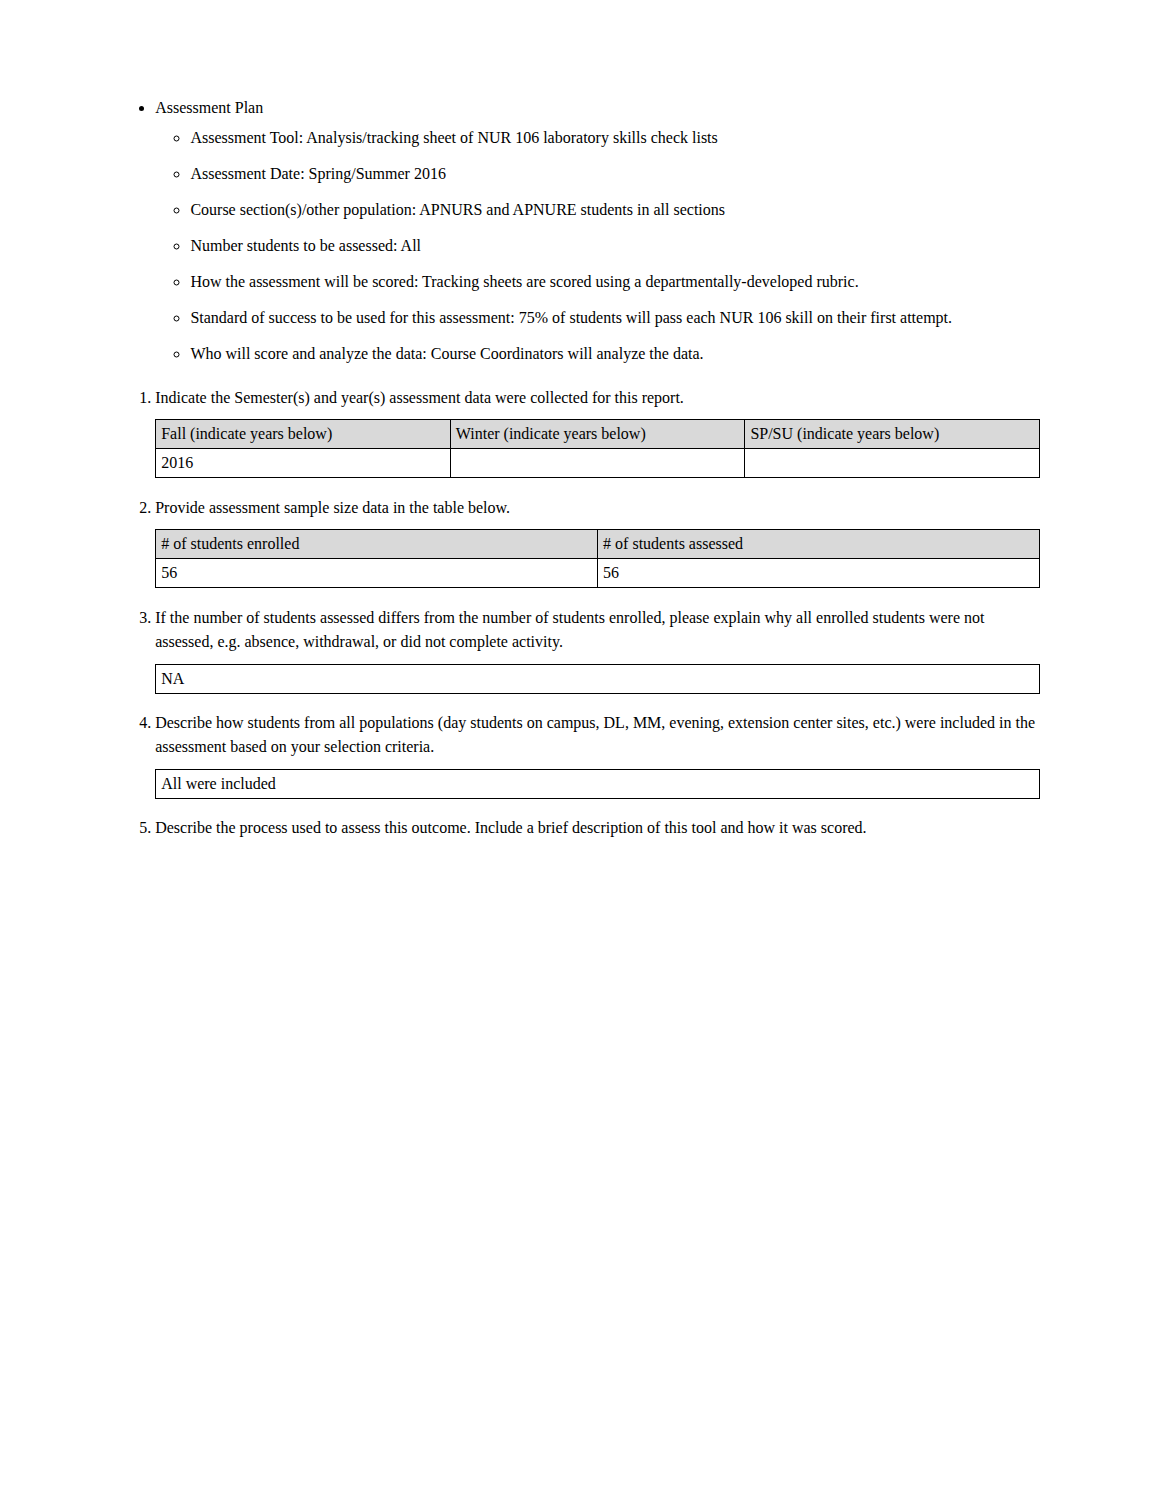Assessment Plan
Assessment Tool: Analysis/tracking sheet of NUR 106 laboratory skills check lists
Assessment Date: Spring/Summer 2016
Course section(s)/other population: APNURS and APNURE students in all sections
Number students to be assessed: All
How the assessment will be scored: Tracking sheets are scored using a departmentally-developed rubric.
Standard of success to be used for this assessment: 75% of students will pass each NUR 106 skill on their first attempt.
Who will score and analyze the data: Course Coordinators will analyze the data.
Indicate the Semester(s) and year(s) assessment data were collected for this report.
| Fall (indicate years below) | Winter (indicate years below) | SP/SU (indicate years below) |
| --- | --- | --- |
| 2016 | | |
Provide assessment sample size data in the table below.
| # of students enrolled | # of students assessed |
| --- | --- |
| 56 | 56 |
If the number of students assessed differs from the number of students enrolled, please explain why all enrolled students were not assessed, e.g. absence, withdrawal, or did not complete activity.
NA
Describe how students from all populations (day students on campus, DL, MM, evening, extension center sites, etc.) were included in the assessment based on your selection criteria.
All were included
Describe the process used to assess this outcome. Include a brief description of this tool and how it was scored.